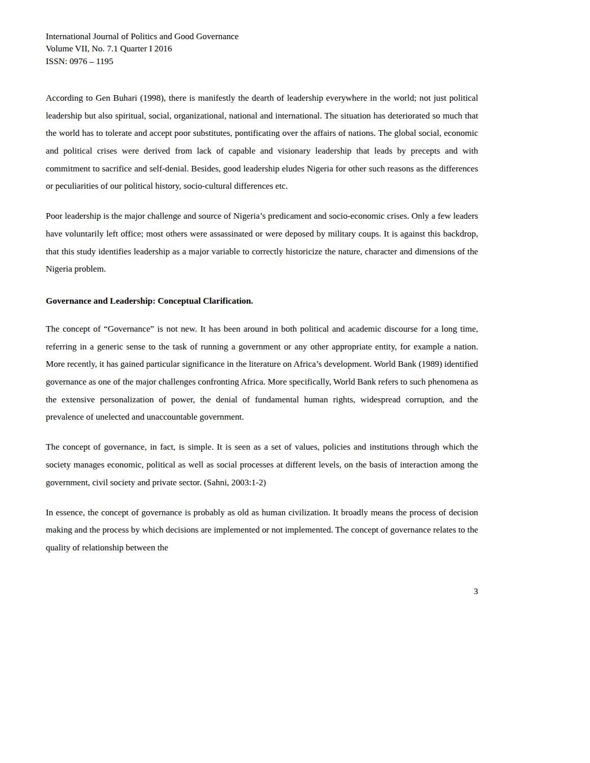International Journal of Politics and Good Governance
Volume VII, No. 7.1 Quarter I 2016
ISSN: 0976 – 1195
According to Gen Buhari (1998), there is manifestly the dearth of leadership everywhere in the world; not just political leadership but also spiritual, social, organizational, national and international. The situation has deteriorated so much that the world has to tolerate and accept poor substitutes, pontificating over the affairs of nations. The global social, economic and political crises were derived from lack of capable and visionary leadership that leads by precepts and with commitment to sacrifice and self-denial. Besides, good leadership eludes Nigeria for other such reasons as the differences or peculiarities of our political history, socio-cultural differences etc.
Poor leadership is the major challenge and source of Nigeria’s predicament and socio-economic crises. Only a few leaders have voluntarily left office; most others were assassinated or were deposed by military coups. It is against this backdrop, that this study identifies leadership as a major variable to correctly historicize the nature, character and dimensions of the Nigeria problem.
Governance and Leadership: Conceptual Clarification.
The concept of “Governance” is not new. It has been around in both political and academic discourse for a long time, referring in a generic sense to the task of running a government or any other appropriate entity, for example a nation. More recently, it has gained particular significance in the literature on Africa’s development. World Bank (1989) identified governance as one of the major challenges confronting Africa. More specifically, World Bank refers to such phenomena as the extensive personalization of power, the denial of fundamental human rights, widespread corruption, and the prevalence of unelected and unaccountable government.
The concept of governance, in fact, is simple. It is seen as a set of values, policies and institutions through which the society manages economic, political as well as social processes at different levels, on the basis of interaction among the government, civil society and private sector. (Sahni, 2003:1-2)
In essence, the concept of governance is probably as old as human civilization. It broadly means the process of decision making and the process by which decisions are implemented or not implemented. The concept of governance relates to the quality of relationship between the
3